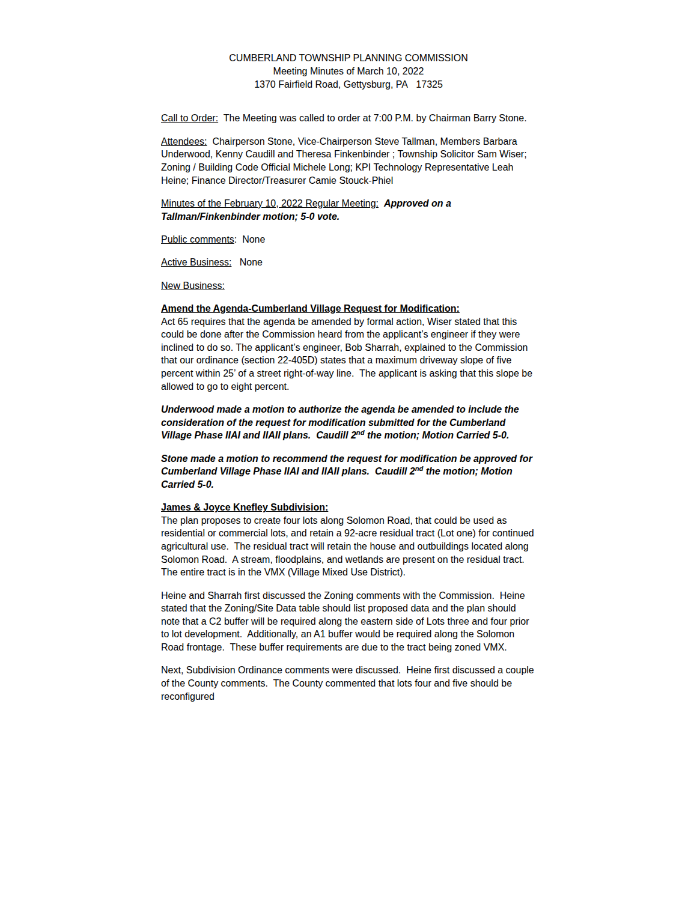CUMBERLAND TOWNSHIP PLANNING COMMISSION
Meeting Minutes of March 10, 2022
1370 Fairfield Road, Gettysburg, PA 17325
Call to Order: The Meeting was called to order at 7:00 P.M. by Chairman Barry Stone.
Attendees: Chairperson Stone, Vice-Chairperson Steve Tallman, Members Barbara Underwood, Kenny Caudill and Theresa Finkenbinder ; Township Solicitor Sam Wiser; Zoning / Building Code Official Michele Long; KPI Technology Representative Leah Heine; Finance Director/Treasurer Camie Stouck-Phiel
Minutes of the February 10, 2022 Regular Meeting: Approved on a Tallman/Finkenbinder motion; 5-0 vote.
Public comments: None
Active Business: None
New Business:
Amend the Agenda-Cumberland Village Request for Modification:
Act 65 requires that the agenda be amended by formal action, Wiser stated that this could be done after the Commission heard from the applicant’s engineer if they were inclined to do so. The applicant’s engineer, Bob Sharrah, explained to the Commission that our ordinance (section 22-405D) states that a maximum driveway slope of five percent within 25’ of a street right-of-way line. The applicant is asking that this slope be allowed to go to eight percent.
Underwood made a motion to authorize the agenda be amended to include the consideration of the request for modification submitted for the Cumberland Village Phase IIAI and IIAII plans. Caudill 2nd the motion; Motion Carried 5-0.
Stone made a motion to recommend the request for modification be approved for Cumberland Village Phase IIAI and IIAII plans. Caudill 2nd the motion; Motion Carried 5-0.
James & Joyce Knefley Subdivision:
The plan proposes to create four lots along Solomon Road, that could be used as residential or commercial lots, and retain a 92-acre residual tract (Lot one) for continued agricultural use. The residual tract will retain the house and outbuildings located along Solomon Road. A stream, floodplains, and wetlands are present on the residual tract. The entire tract is in the VMX (Village Mixed Use District).
Heine and Sharrah first discussed the Zoning comments with the Commission. Heine stated that the Zoning/Site Data table should list proposed data and the plan should note that a C2 buffer will be required along the eastern side of Lots three and four prior to lot development. Additionally, an A1 buffer would be required along the Solomon Road frontage. These buffer requirements are due to the tract being zoned VMX.
Next, Subdivision Ordinance comments were discussed. Heine first discussed a couple of the County comments. The County commented that lots four and five should be reconfigured